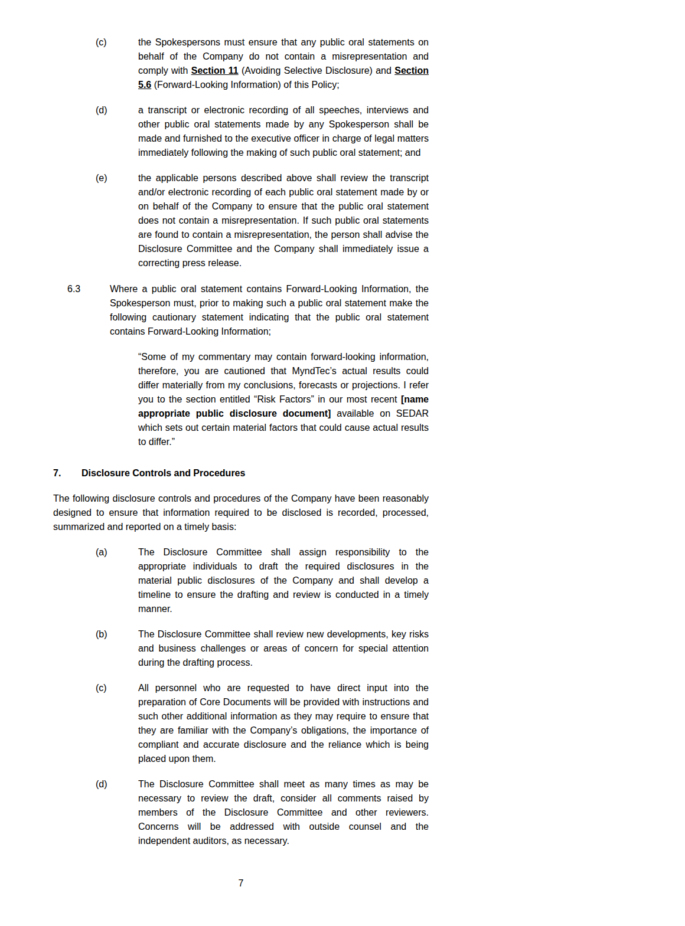(c)
the Spokespersons must ensure that any public oral statements on behalf of the Company do not contain a misrepresentation and comply with Section 11 (Avoiding Selective Disclosure) and Section 5.6 (Forward-Looking Information) of this Policy;
(d)
a transcript or electronic recording of all speeches, interviews and other public oral statements made by any Spokesperson shall be made and furnished to the executive officer in charge of legal matters immediately following the making of such public oral statement; and
(e)
the applicable persons described above shall review the transcript and/or electronic recording of each public oral statement made by or on behalf of the Company to ensure that the public oral statement does not contain a misrepresentation. If such public oral statements are found to contain a misrepresentation, the person shall advise the Disclosure Committee and the Company shall immediately issue a correcting press release.
6.3
Where a public oral statement contains Forward-Looking Information, the Spokesperson must, prior to making such a public oral statement make the following cautionary statement indicating that the public oral statement contains Forward-Looking Information;
“Some of my commentary may contain forward-looking information, therefore, you are cautioned that MyndTec’s actual results could differ materially from my conclusions, forecasts or projections. I refer you to the section entitled “Risk Factors” in our most recent [name appropriate public disclosure document] available on SEDAR which sets out certain material factors that could cause actual results to differ.”
7. Disclosure Controls and Procedures
The following disclosure controls and procedures of the Company have been reasonably designed to ensure that information required to be disclosed is recorded, processed, summarized and reported on a timely basis:
(a)
The Disclosure Committee shall assign responsibility to the appropriate individuals to draft the required disclosures in the material public disclosures of the Company and shall develop a timeline to ensure the drafting and review is conducted in a timely manner.
(b)
The Disclosure Committee shall review new developments, key risks and business challenges or areas of concern for special attention during the drafting process.
(c)
All personnel who are requested to have direct input into the preparation of Core Documents will be provided with instructions and such other additional information as they may require to ensure that they are familiar with the Company’s obligations, the importance of compliant and accurate disclosure and the reliance which is being placed upon them.
(d)
The Disclosure Committee shall meet as many times as may be necessary to review the draft, consider all comments raised by members of the Disclosure Committee and other reviewers. Concerns will be addressed with outside counsel and the independent auditors, as necessary.
7